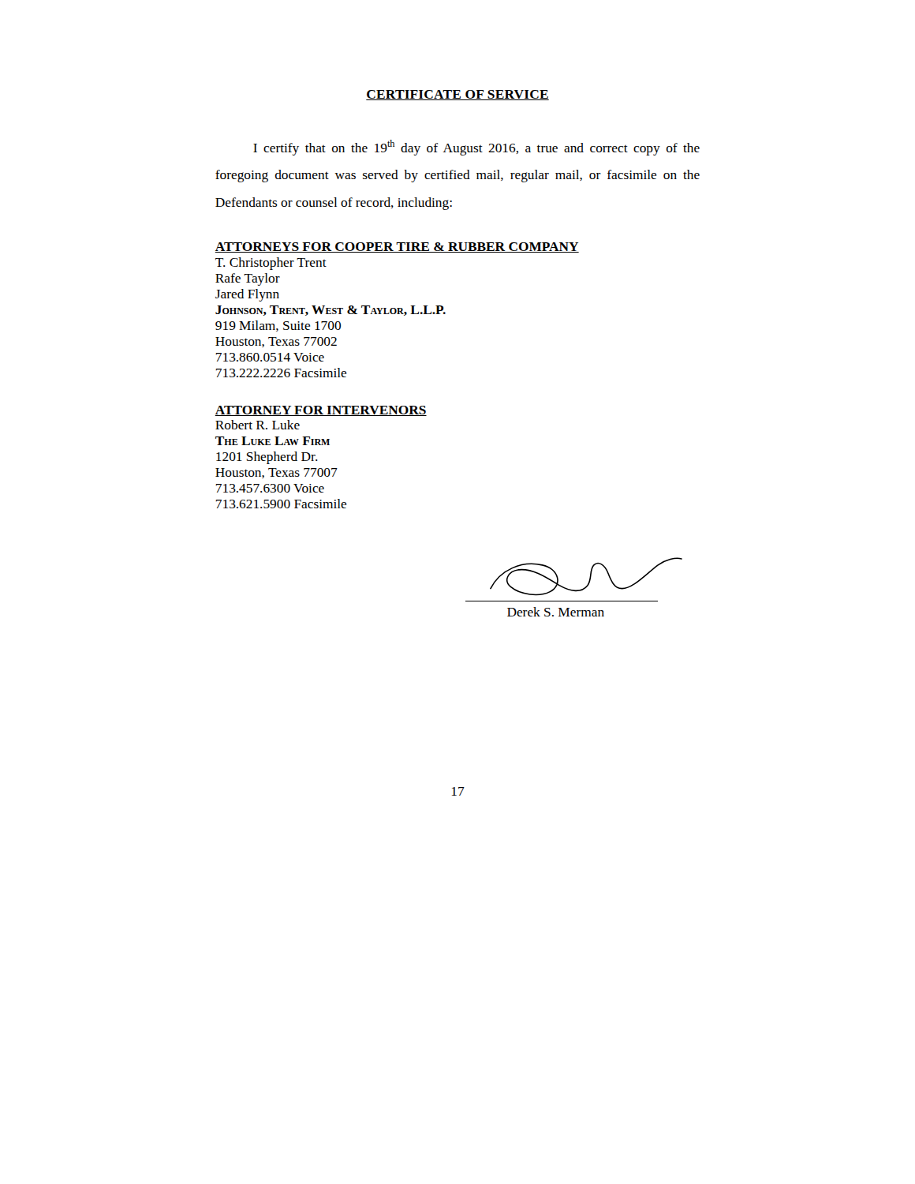CERTIFICATE OF SERVICE
I certify that on the 19th day of August 2016, a true and correct copy of the foregoing document was served by certified mail, regular mail, or facsimile on the Defendants or counsel of record, including:
ATTORNEYS FOR COOPER TIRE & RUBBER COMPANY
T. Christopher Trent
Rafe Taylor
Jared Flynn
Johnson, Trent, West & Taylor, L.L.P.
919 Milam, Suite 1700
Houston, Texas 77002
713.860.0514 Voice
713.222.2226 Facsimile
ATTORNEY FOR INTERVENORS
Robert R. Luke
The Luke Law Firm
1201 Shepherd Dr.
Houston, Texas 77007
713.457.6300 Voice
713.621.5900 Facsimile
Derek S. Merman
17